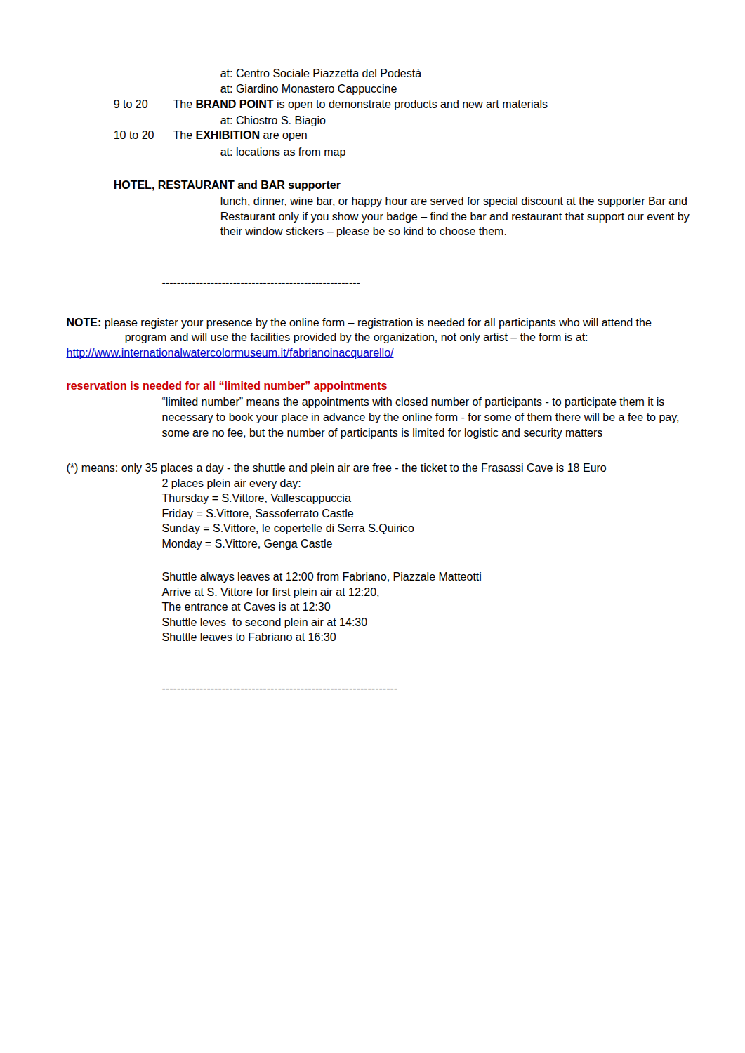at: Centro Sociale Piazzetta del Podestà
at: Giardino Monastero Cappuccine
9 to 20
The BRAND POINT is open to demonstrate products and new art materials
at: Chiostro S. Biagio
10 to 20
The EXHIBITION are open
at: locations as from map
HOTEL, RESTAURANT and BAR supporter
lunch, dinner, wine bar, or happy hour are served for special discount at the supporter Bar and Restaurant only if you show your badge – find the bar and restaurant that support our event by their window stickers – please be so kind to choose them.
-----------------------------------------------------
NOTE: please register your presence by the online form – registration is needed for all participants who will attend the program and will use the facilities provided by the organization, not only artist – the form is at:
http://www.internationalwatercolormuseum.it/fabrianoinacquarello/
reservation is needed for all “limited number” appointments
“limited number” means the appointments with closed number of participants - to participate them it is necessary to book your place in advance by the online form - for some of them there will be a fee to pay, some are no fee, but the number of participants is limited for logistic and security matters
(*) means: only 35 places a day - the shuttle and plein air are free - the ticket to the Frasassi Cave is 18 Euro
2 places plein air every day:
Thursday = S.Vittore, Vallescappuccia
Friday = S.Vittore, Sassoferrato Castle
Sunday = S.Vittore, le copertelle di Serra S.Quirico
Monday = S.Vittore, Genga Castle
Shuttle always leaves at 12:00 from Fabriano, Piazzale Matteotti
Arrive at S. Vittore for first plein air at 12:20,
The entrance at Caves is at 12:30
Shuttle leves to second plein air at 14:30
Shuttle leaves to Fabriano at 16:30
---------------------------------------------------------------